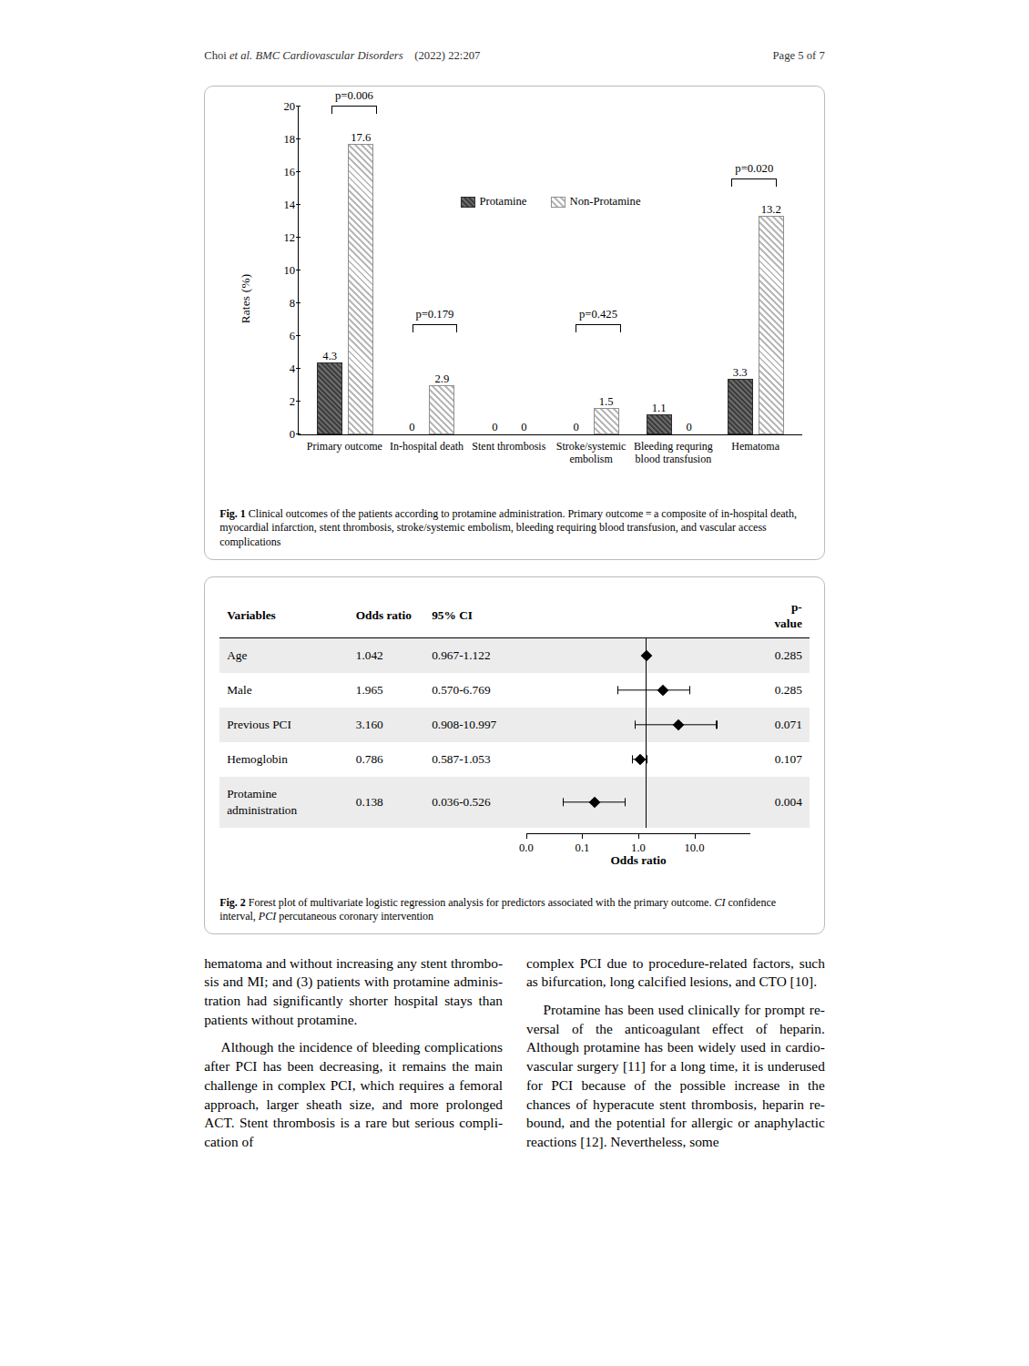Choi et al. BMC Cardiovascular Disorders (2022) 22:207
Page 5 of 7
Rates (%)
0
2
4
6
8
10
12
14
16
18
20
Protamine Non-Protamine
p=0.006
p=0.179
p=0.425
p=0.020
4.3
17.6
0
2.9
0
0
0
1.5
1.1
0
3.3
13.2
Primary outcome
In-hospital death
Stent thrombosis
Stroke/systemic
embolism
Bleeding requring
blood transfusion
Hematoma
Fig. 1 Clinical outcomes of the patients according to protamine administration. Primary outcome = a composite of in-hospital death, myocardial infarction, stent thrombosis, stroke/systemic embolism, bleeding requiring blood transfusion, and vascular access complications
| Variables | Odds ratio | 95% CI | | p-value |
| --- | --- | --- | --- | --- |
| Age | 1.042 | 0.967-1.122 | | 0.285 |
| Male | 1.965 | 0.570-6.769 | | 0.285 |
| Previous PCI | 3.160 | 0.908-10.997 | | 0.071 |
| Hemoglobin | 0.786 | 0.587-1.053 | | 0.107 |
| Protamine administration | 0.138 | 0.036-0.526 | | 0.004 |
0.0
0.1
1.0
10.0
Odds ratio
Fig. 2 Forest plot of multivariate logistic regression analysis for predictors associated with the primary outcome. CI confidence interval, PCI percutaneous coronary intervention
hematoma and without increasing any stent thrombosis and MI; and (3) patients with protamine administration had significantly shorter hospital stays than patients without protamine.
Although the incidence of bleeding complications after PCI has been decreasing, it remains the main challenge in complex PCI, which requires a femoral approach, larger sheath size, and more prolonged ACT. Stent thrombosis is a rare but serious complication of
complex PCI due to procedure-related factors, such as bifurcation, long calcified lesions, and CTO [10].
Protamine has been used clinically for prompt reversal of the anticoagulant effect of heparin. Although protamine has been widely used in cardiovascular surgery [11] for a long time, it is underused for PCI because of the possible increase in the chances of hyperacute stent thrombosis, heparin rebound, and the potential for allergic or anaphylactic reactions [12]. Nevertheless, some